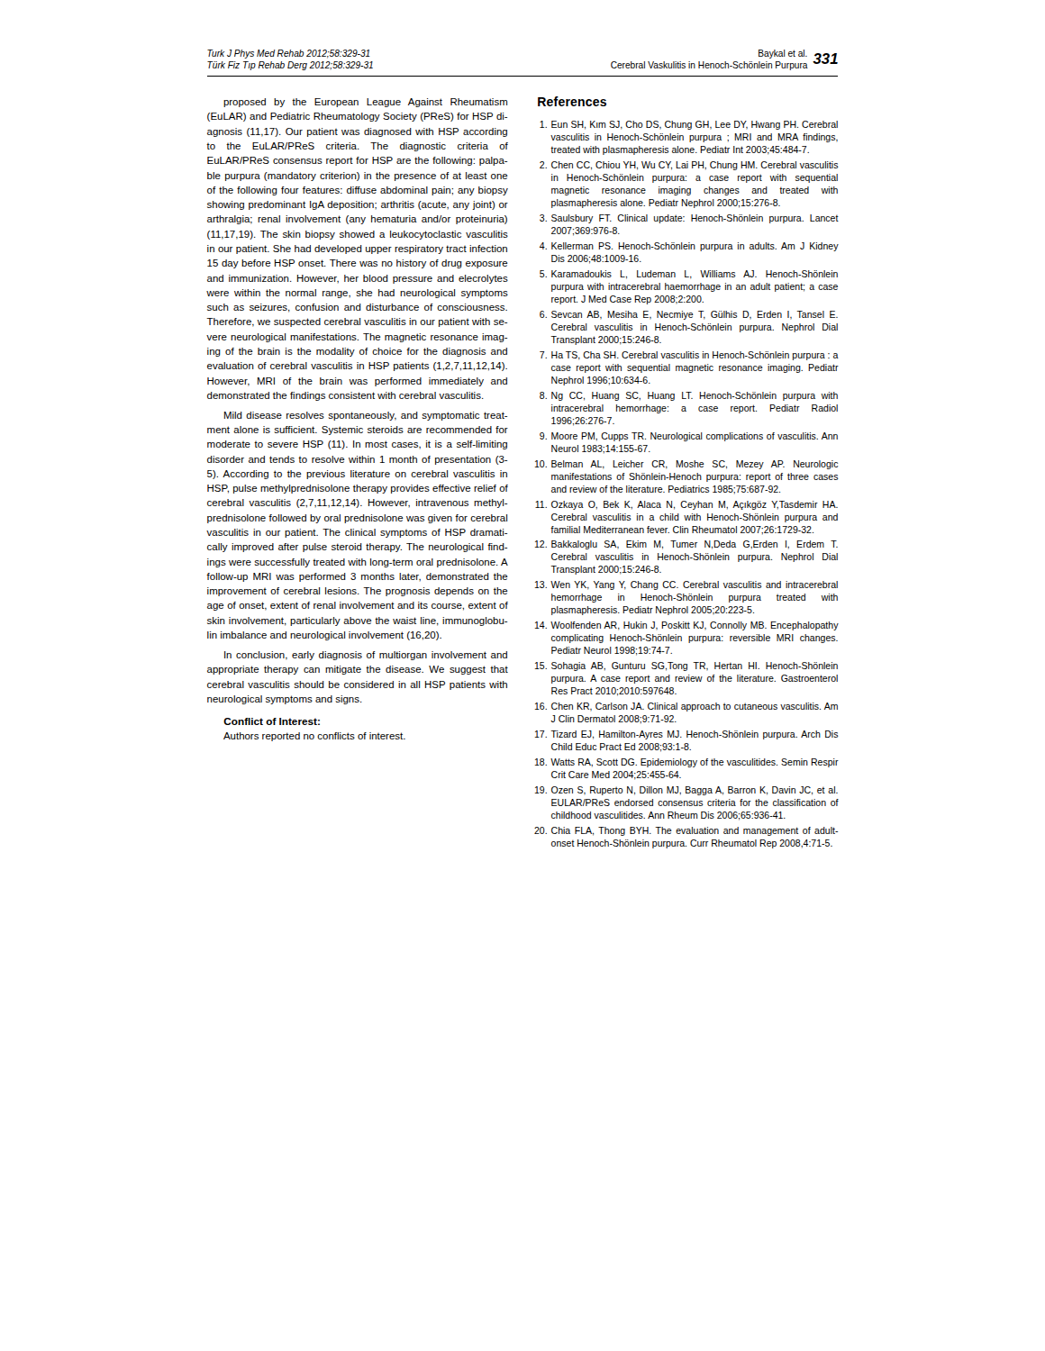Turk J Phys Med Rehab 2012;58:329-31
Türk Fiz Tıp Rehab Derg 2012;58:329-31
Baykal et al.
Cerebral Vaskulitis in Henoch-Schönlein Purpura 331
proposed by the European League Against Rheumatism (EuLAR) and Pediatric Rheumatology Society (PReS) for HSP diagnosis (11,17). Our patient was diagnosed with HSP according to the EuLAR/PReS criteria. The diagnostic criteria of EuLAR/PReS consensus report for HSP are the following: palpable purpura (mandatory criterion) in the presence of at least one of the following four features: diffuse abdominal pain; any biopsy showing predominant IgA deposition; arthritis (acute, any joint) or arthralgia; renal involvement (any hematuria and/or proteinuria) (11,17,19). The skin biopsy showed a leukocytoclastic vasculitis in our patient. She had developed upper respiratory tract infection 15 day before HSP onset. There was no history of drug exposure and immunization. However, her blood pressure and elecrolytes were within the normal range, she had neurological symptoms such as seizures, confusion and disturbance of consciousness. Therefore, we suspected cerebral vasculitis in our patient with severe neurological manifestations. The magnetic resonance imaging of the brain is the modality of choice for the diagnosis and evaluation of cerebral vasculitis in HSP patients (1,2,7,11,12,14). However, MRI of the brain was performed immediately and demonstrated the findings consistent with cerebral vasculitis.
Mild disease resolves spontaneously, and symptomatic treatment alone is sufficient. Systemic steroids are recommended for moderate to severe HSP (11). In most cases, it is a self-limiting disorder and tends to resolve within 1 month of presentation (3-5). According to the previous literature on cerebral vasculitis in HSP, pulse methylprednisolone therapy provides effective relief of cerebral vasculitis (2,7,11,12,14). However, intravenous methylprednisolone followed by oral prednisolone was given for cerebral vasculitis in our patient. The clinical symptoms of HSP dramatically improved after pulse steroid therapy. The neurological findings were successfully treated with long-term oral prednisolone. A follow-up MRI was performed 3 months later, demonstrated the improvement of cerebral lesions. The prognosis depends on the age of onset, extent of renal involvement and its course, extent of skin involvement, particularly above the waist line, immunoglobulin imbalance and neurological involvement (16,20).
In conclusion, early diagnosis of multiorgan involvement and appropriate therapy can mitigate the disease. We suggest that cerebral vasculitis should be considered in all HSP patients with neurological symptoms and signs.
Conflict of Interest:
Authors reported no conflicts of interest.
References
Eun SH, Kım SJ, Cho DS, Chung GH, Lee DY, Hwang PH. Cerebral vasculitis in Henoch-Schönlein purpura ; MRI and MRA findings, treated with plasmapheresis alone. Pediatr Int 2003;45:484-7.
Chen CC, Chiou YH, Wu CY, Lai PH, Chung HM. Cerebral vasculitis in Henoch-Schönlein purpura: a case report with sequential magnetic resonance imaging changes and treated with plasmapheresis alone. Pediatr Nephrol 2000;15:276-8.
Saulsbury FT. Clinical update: Henoch-Shönlein purpura. Lancet 2007;369:976-8.
Kellerman PS. Henoch-Schönlein purpura in adults. Am J Kidney Dis 2006;48:1009-16.
Karamadoukis L, Ludeman L, Williams AJ. Henoch-Shönlein purpura with intracerebral haemorrhage in an adult patient; a case report. J Med Case Rep 2008;2:200.
Sevcan AB, Mesiha E, Necmiye T, Gülhis D, Erden I, Tansel E. Cerebral vasculitis in Henoch-Schönlein purpura. Nephrol Dial Transplant 2000;15:246-8.
Ha TS, Cha SH. Cerebral vasculitis in Henoch-Schönlein purpura : a case report with sequential magnetic resonance imaging. Pediatr Nephrol 1996;10:634-6.
Ng CC, Huang SC, Huang LT. Henoch-Schönlein purpura with intracerebral hemorrhage: a case report. Pediatr Radiol 1996;26:276-7.
Moore PM, Cupps TR. Neurological complications of vasculitis. Ann Neurol 1983;14:155-67.
Belman AL, Leicher CR, Moshe SC, Mezey AP. Neurologic manifestations of Shönlein-Henoch purpura: report of three cases and review of the literature. Pediatrics 1985;75:687-92.
Ozkaya O, Bek K, Alaca N, Ceyhan M, Açıkgöz Y,Tasdemir HA. Cerebral vasculitis in a child with Henoch-Shönlein purpura and familial Mediterranean fever. Clin Rheumatol 2007;26:1729-32.
Bakkaloglu SA, Ekim M, Tumer N,Deda G,Erden I, Erdem T. Cerebral vasculitis in Henoch-Shönlein purpura. Nephrol Dial Transplant 2000;15:246-8.
Wen YK, Yang Y, Chang CC. Cerebral vasculitis and intracerebral hemorrhage in Henoch-Shönlein purpura treated with plasmapheresis. Pediatr Nephrol 2005;20:223-5.
Woolfenden AR, Hukin J, Poskitt KJ, Connolly MB. Encephalopathy complicating Henoch-Shönlein purpura: reversible MRI changes. Pediatr Neurol 1998;19:74-7.
Sohagia AB, Gunturu SG,Tong TR, Hertan HI. Henoch-Shönlein purpura. A case report and review of the literature. Gastroenterol Res Pract 2010;2010:597648.
Chen KR, Carlson JA. Clinical approach to cutaneous vasculitis. Am J Clin Dermatol 2008;9:71-92.
Tizard EJ, Hamilton-Ayres MJ. Henoch-Shönlein purpura. Arch Dis Child Educ Pract Ed 2008;93:1-8.
Watts RA, Scott DG. Epidemiology of the vasculitides. Semin Respir Crit Care Med 2004;25:455-64.
Ozen S, Ruperto N, Dillon MJ, Bagga A, Barron K, Davin JC, et al. EULAR/PReS endorsed consensus criteria for the classification of childhood vasculitides. Ann Rheum Dis 2006;65:936-41.
Chia FLA, Thong BYH. The evaluation and management of adult-onset Henoch-Shönlein purpura. Curr Rheumatol Rep 2008,4:71-5.